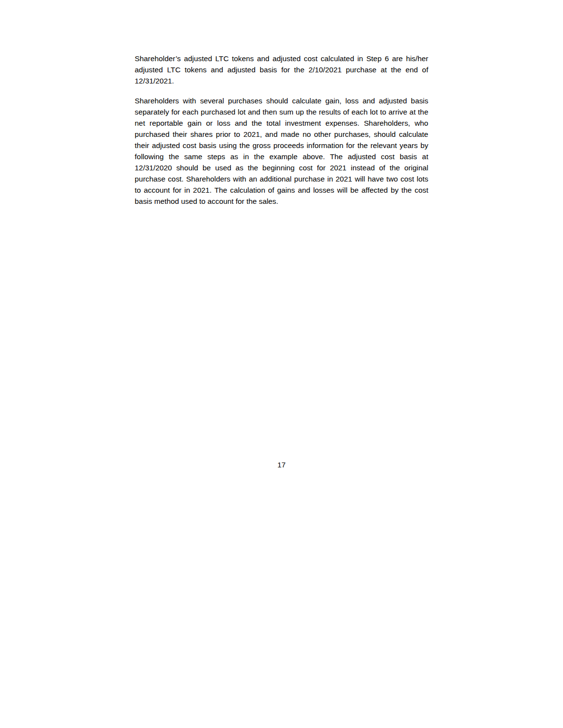Shareholder’s adjusted LTC tokens and adjusted cost calculated in Step 6 are his/her adjusted LTC tokens and adjusted basis for the 2/10/2021 purchase at the end of 12/31/2021.
Shareholders with several purchases should calculate gain, loss and adjusted basis separately for each purchased lot and then sum up the results of each lot to arrive at the net reportable gain or loss and the total investment expenses. Shareholders, who purchased their shares prior to 2021, and made no other purchases, should calculate their adjusted cost basis using the gross proceeds information for the relevant years by following the same steps as in the example above. The adjusted cost basis at 12/31/2020 should be used as the beginning cost for 2021 instead of the original purchase cost. Shareholders with an additional purchase in 2021 will have two cost lots to account for in 2021. The calculation of gains and losses will be affected by the cost basis method used to account for the sales.
17